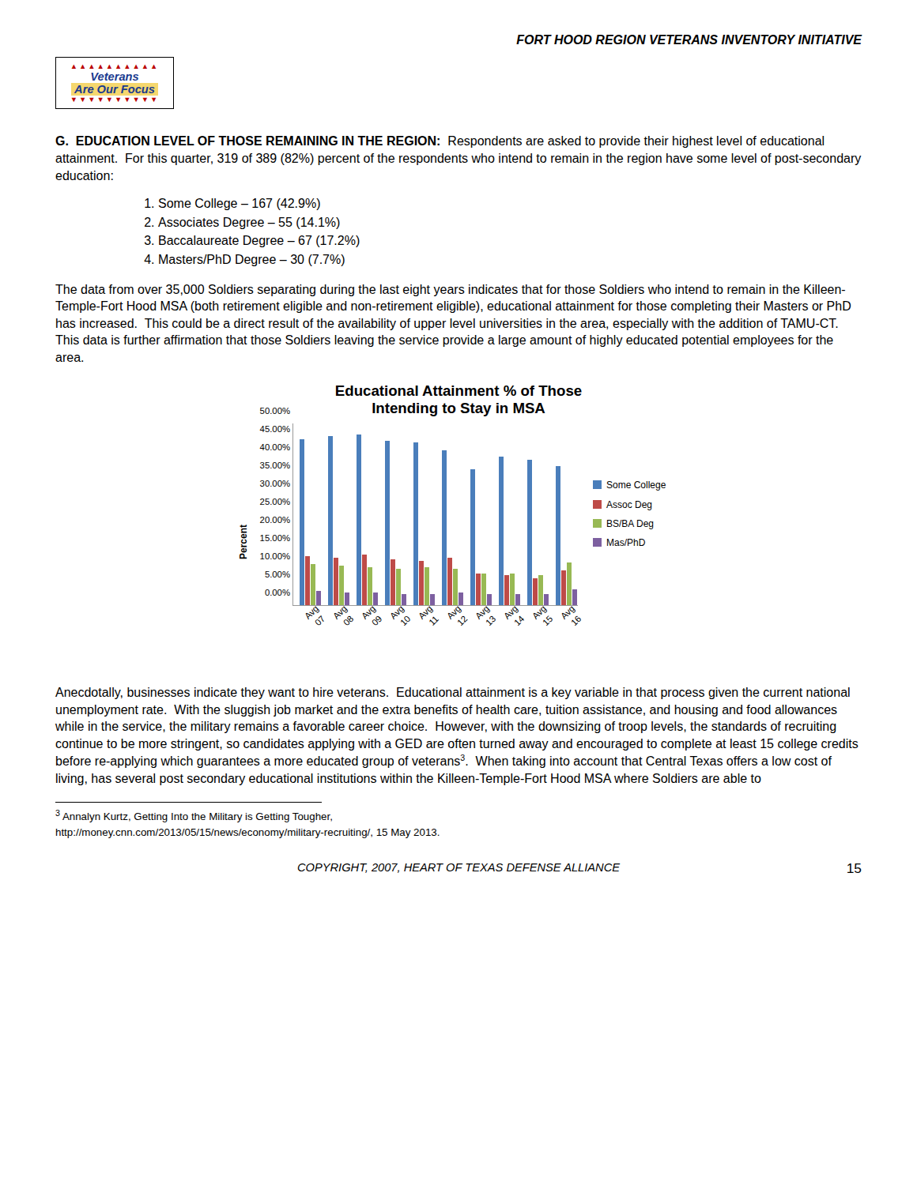FORT HOOD REGION VETERANS INVENTORY INITIATIVE
▲▲▲▲▲▲▲▲▲▲
Veterans
Are Our Focus
▼▼▼▼▼▼▼▼▼▼
G. EDUCATION LEVEL OF THOSE REMAINING IN THE REGION:
Respondents are asked to provide their highest level of educational attainment. For this quarter, 319 of 389 (82%) percent of the respondents who intend to remain in the region have some level of post-secondary education:
Some College – 167 (42.9%)
Associates Degree – 55 (14.1%)
Baccalaureate Degree – 67 (17.2%)
Masters/PhD Degree – 30 (7.7%)
The data from over 35,000 Soldiers separating during the last eight years indicates that for those Soldiers who intend to remain in the Killeen-Temple-Fort Hood MSA (both retirement eligible and non-retirement eligible), educational attainment for those completing their Masters or PhD has increased. This could be a direct result of the availability of upper level universities in the area, especially with the addition of TAMU-CT. This data is further affirmation that those Soldiers leaving the service provide a large amount of highly educated potential employees for the area.
Educational Attainment % of Those
Intending to Stay in MSA
Percent
50.00%
45.00%
40.00%
35.00%
30.00%
25.00%
20.00%
15.00%
10.00%
5.00%
0.00%
Avg 07
Avg 08
Avg 09
Avg 10
Avg 11
Avg 12
Avg 13
Avg 14
Avg 15
Avg 16
Some College
Assoc Deg
BS/BA Deg
Mas/PhD
Anecdotally, businesses indicate they want to hire veterans. Educational attainment is a key variable in that process given the current national unemployment rate. With the sluggish job market and the extra benefits of health care, tuition assistance, and housing and food allowances while in the service, the military remains a favorable career choice. However, with the downsizing of troop levels, the standards of recruiting continue to be more stringent, so candidates applying with a GED are often turned away and encouraged to complete at least 15 college credits before re-applying which guarantees a more educated group of veterans3. When taking into account that Central Texas offers a low cost of living, has several post secondary educational institutions within the Killeen-Temple-Fort Hood MSA where Soldiers are able to
3 Annalyn Kurtz, Getting Into the Military is Getting Tougher,
http://money.cnn.com/2013/05/15/news/economy/military-recruiting/, 15 May 2013.
COPYRIGHT, 2007, HEART OF TEXAS DEFENSE ALLIANCE 15